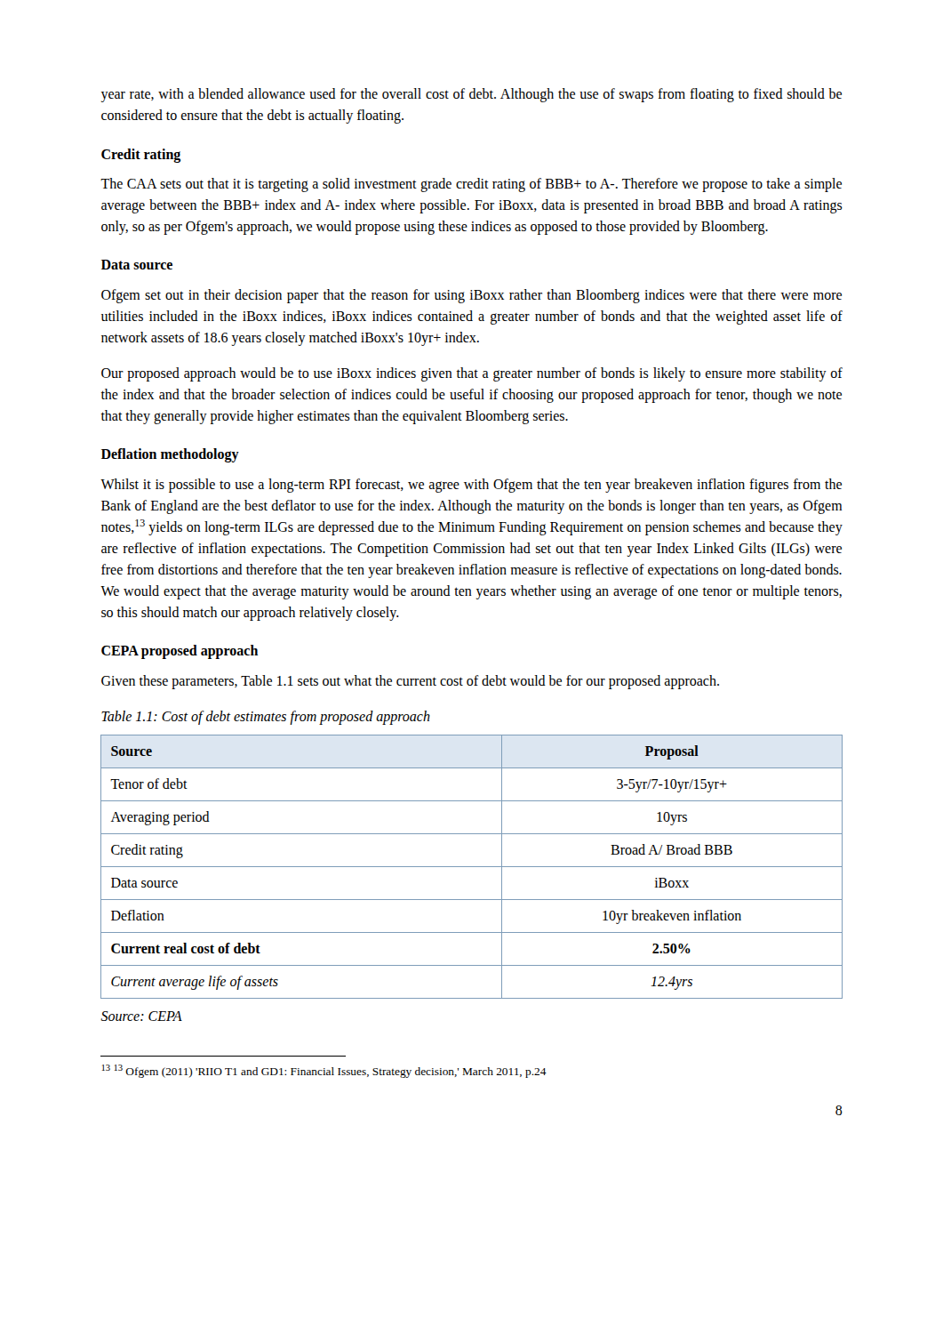year rate, with a blended allowance used for the overall cost of debt. Although the use of swaps from floating to fixed should be considered to ensure that the debt is actually floating.
Credit rating
The CAA sets out that it is targeting a solid investment grade credit rating of BBB+ to A-. Therefore we propose to take a simple average between the BBB+ index and A- index where possible. For iBoxx, data is presented in broad BBB and broad A ratings only, so as per Ofgem's approach, we would propose using these indices as opposed to those provided by Bloomberg.
Data source
Ofgem set out in their decision paper that the reason for using iBoxx rather than Bloomberg indices were that there were more utilities included in the iBoxx indices, iBoxx indices contained a greater number of bonds and that the weighted asset life of network assets of 18.6 years closely matched iBoxx's 10yr+ index.
Our proposed approach would be to use iBoxx indices given that a greater number of bonds is likely to ensure more stability of the index and that the broader selection of indices could be useful if choosing our proposed approach for tenor, though we note that they generally provide higher estimates than the equivalent Bloomberg series.
Deflation methodology
Whilst it is possible to use a long-term RPI forecast, we agree with Ofgem that the ten year breakeven inflation figures from the Bank of England are the best deflator to use for the index. Although the maturity on the bonds is longer than ten years, as Ofgem notes,13 yields on long-term ILGs are depressed due to the Minimum Funding Requirement on pension schemes and because they are reflective of inflation expectations. The Competition Commission had set out that ten year Index Linked Gilts (ILGs) were free from distortions and therefore that the ten year breakeven inflation measure is reflective of expectations on long-dated bonds. We would expect that the average maturity would be around ten years whether using an average of one tenor or multiple tenors, so this should match our approach relatively closely.
CEPA proposed approach
Given these parameters, Table 1.1 sets out what the current cost of debt would be for our proposed approach.
Table 1.1: Cost of debt estimates from proposed approach
| Source | Proposal |
| --- | --- |
| Tenor of debt | 3-5yr/7-10yr/15yr+ |
| Averaging period | 10yrs |
| Credit rating | Broad A/ Broad BBB |
| Data source | iBoxx |
| Deflation | 10yr breakeven inflation |
| Current real cost of debt | 2.50% |
| Current average life of assets | 12.4yrs |
Source: CEPA
13 13 Ofgem (2011) 'RIIO T1 and GD1: Financial Issues, Strategy decision,' March 2011, p.24
8